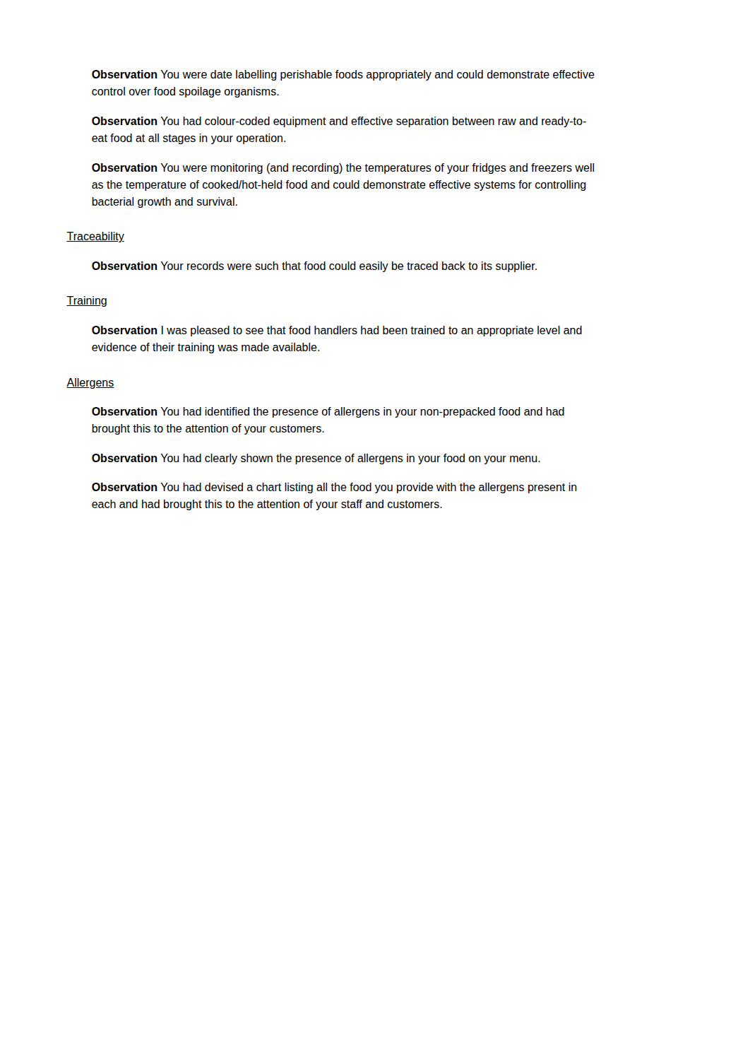Observation You were date labelling perishable foods appropriately and could demonstrate effective control over food spoilage organisms.
Observation You had colour-coded equipment and effective separation between raw and ready-to-eat food at all stages in your operation.
Observation You were monitoring (and recording) the temperatures of your fridges and freezers well as the temperature of cooked/hot-held food and could demonstrate effective systems for controlling bacterial growth and survival.
Traceability
Observation Your records were such that food could easily be traced back to its supplier.
Training
Observation I was pleased to see that food handlers had been trained to an appropriate level and evidence of their training was made available.
Allergens
Observation You had identified the presence of allergens in your non-prepacked food and had brought this to the attention of your customers.
Observation You had clearly shown the presence of allergens in your food on your menu.
Observation You had devised a chart listing all the food you provide with the allergens present in each and had brought this to the attention of your staff and customers.